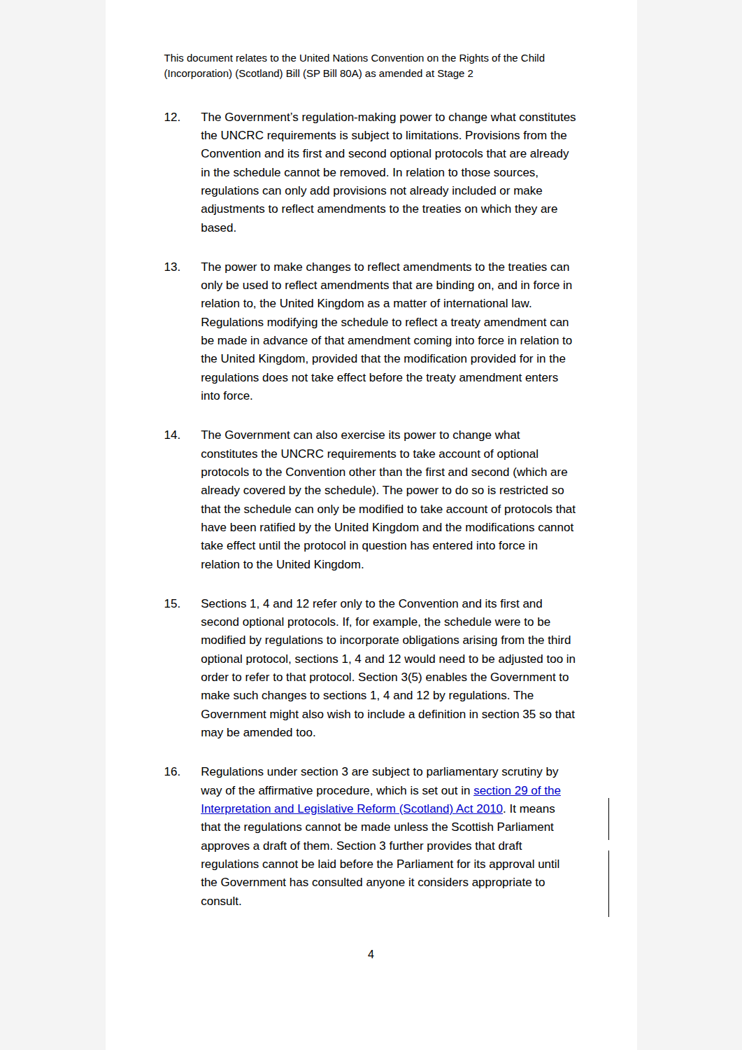This document relates to the United Nations Convention on the Rights of the Child (Incorporation) (Scotland) Bill (SP Bill 80A) as amended at Stage 2
12.
The Government’s regulation-making power to change what constitutes the UNCRC requirements is subject to limitations. Provisions from the Convention and its first and second optional protocols that are already in the schedule cannot be removed. In relation to those sources, regulations can only add provisions not already included or make adjustments to reflect amendments to the treaties on which they are based.
13.
The power to make changes to reflect amendments to the treaties can only be used to reflect amendments that are binding on, and in force in relation to, the United Kingdom as a matter of international law. Regulations modifying the schedule to reflect a treaty amendment can be made in advance of that amendment coming into force in relation to the United Kingdom, provided that the modification provided for in the regulations does not take effect before the treaty amendment enters into force.
14.
The Government can also exercise its power to change what constitutes the UNCRC requirements to take account of optional protocols to the Convention other than the first and second (which are already covered by the schedule). The power to do so is restricted so that the schedule can only be modified to take account of protocols that have been ratified by the United Kingdom and the modifications cannot take effect until the protocol in question has entered into force in relation to the United Kingdom.
15.
Sections 1, 4 and 12 refer only to the Convention and its first and second optional protocols. If, for example, the schedule were to be modified by regulations to incorporate obligations arising from the third optional protocol, sections 1, 4 and 12 would need to be adjusted too in order to refer to that protocol. Section 3(5) enables the Government to make such changes to sections 1, 4 and 12 by regulations. The Government might also wish to include a definition in section 35 so that may be amended too.
16.
Regulations under section 3 are subject to parliamentary scrutiny by way of the affirmative procedure, which is set out in section 29 of the Interpretation and Legislative Reform (Scotland) Act 2010. It means that the regulations cannot be made unless the Scottish Parliament approves a draft of them. Section 3 further provides that draft regulations cannot be laid before the Parliament for its approval until the Government has consulted anyone it considers appropriate to consult.
4